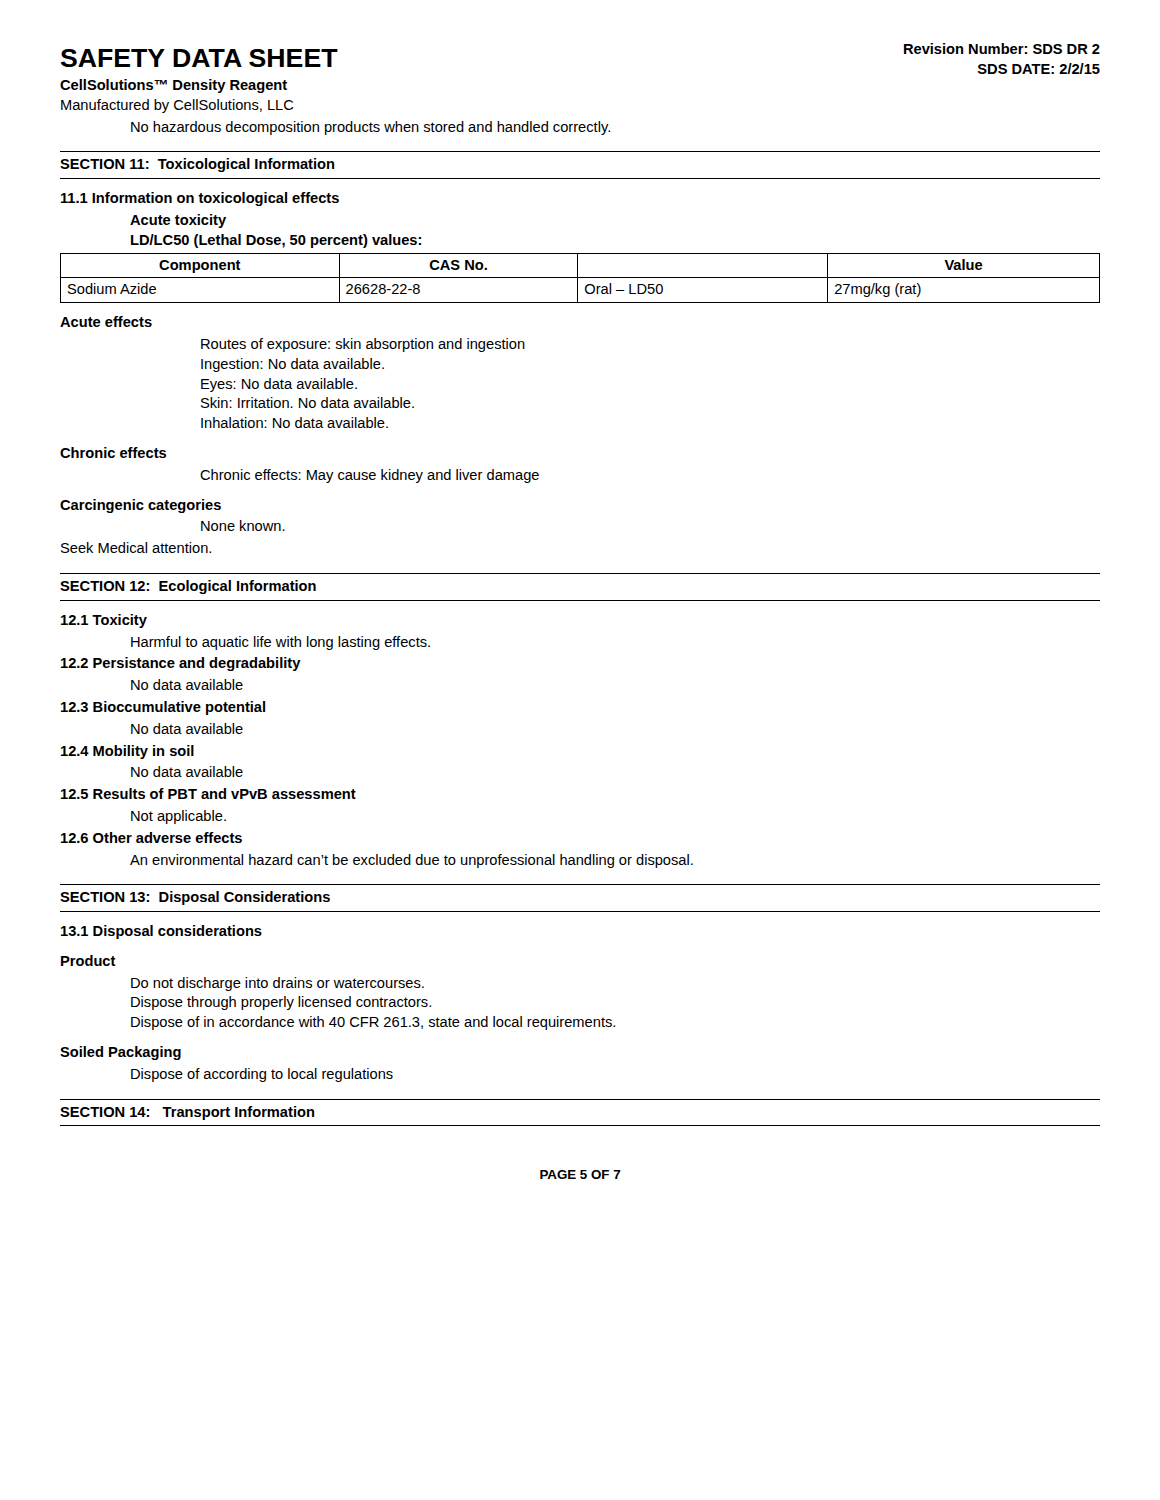SAFETY DATA SHEET
CellSolutions™ Density Reagent
Manufactured by CellSolutions, LLC
Revision Number: SDS DR 2
SDS DATE: 2/2/15
No hazardous decomposition products when stored and handled correctly.
SECTION 11: Toxicological Information
11.1 Information on toxicological effects
Acute toxicity
LD/LC50 (Lethal Dose, 50 percent) values:
| Component | CAS No. | | Value |
| --- | --- | --- | --- |
| Sodium Azide | 26628-22-8 | Oral – LD50 | 27mg/kg (rat) |
Acute effects
Routes of exposure: skin absorption and ingestion
Ingestion: No data available.
Eyes: No data available.
Skin: Irritation. No data available.
Inhalation: No data available.
Chronic effects
Chronic effects: May cause kidney and liver damage
Carcingenic categories
None known.
Seek Medical attention.
SECTION 12: Ecological Information
12.1 Toxicity
Harmful to aquatic life with long lasting effects.
12.2 Persistance and degradability
No data available
12.3 Bioccumulative potential
No data available
12.4 Mobility in soil
No data available
12.5 Results of PBT and vPvB assessment
Not applicable.
12.6 Other adverse effects
An environmental hazard can’t be excluded due to unprofessional handling or disposal.
SECTION 13: Disposal Considerations
13.1 Disposal considerations
Product
Do not discharge into drains or watercourses.
Dispose through properly licensed contractors.
Dispose of in accordance with 40 CFR 261.3, state and local requirements.
Soiled Packaging
Dispose of according to local regulations
SECTION 14: Transport Information
PAGE 5 OF 7